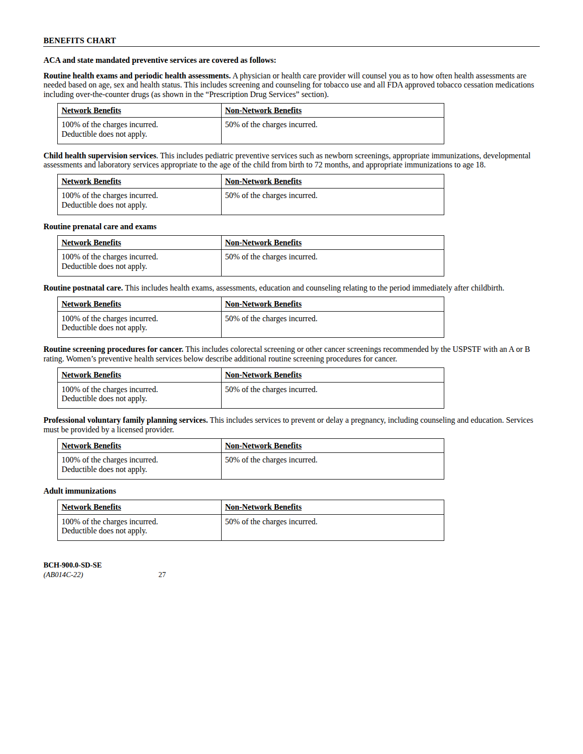BENEFITS CHART
ACA and state mandated preventive services are covered as follows:
Routine health exams and periodic health assessments. A physician or health care provider will counsel you as to how often health assessments are needed based on age, sex and health status. This includes screening and counseling for tobacco use and all FDA approved tobacco cessation medications including over-the-counter drugs (as shown in the “Prescription Drug Services” section).
| Network Benefits | Non-Network Benefits |
| 100% of the charges incurred. Deductible does not apply. | 50% of the charges incurred. |
Child health supervision services. This includes pediatric preventive services such as newborn screenings, appropriate immunizations, developmental assessments and laboratory services appropriate to the age of the child from birth to 72 months, and appropriate immunizations to age 18.
| Network Benefits | Non-Network Benefits |
| 100% of the charges incurred. Deductible does not apply. | 50% of the charges incurred. |
Routine prenatal care and exams
| Network Benefits | Non-Network Benefits |
| 100% of the charges incurred. Deductible does not apply. | 50% of the charges incurred. |
Routine postnatal care. This includes health exams, assessments, education and counseling relating to the period immediately after childbirth.
| Network Benefits | Non-Network Benefits |
| 100% of the charges incurred. Deductible does not apply. | 50% of the charges incurred. |
Routine screening procedures for cancer. This includes colorectal screening or other cancer screenings recommended by the USPSTF with an A or B rating. Women’s preventive health services below describe additional routine screening procedures for cancer.
| Network Benefits | Non-Network Benefits |
| 100% of the charges incurred. Deductible does not apply. | 50% of the charges incurred. |
Professional voluntary family planning services. This includes services to prevent or delay a pregnancy, including counseling and education. Services must be provided by a licensed provider.
| Network Benefits | Non-Network Benefits |
| 100% of the charges incurred. Deductible does not apply. | 50% of the charges incurred. |
Adult immunizations
| Network Benefits | Non-Network Benefits |
| 100% of the charges incurred. Deductible does not apply. | 50% of the charges incurred. |
BCH-900.0-SD-SE
(AB014C-22) 27